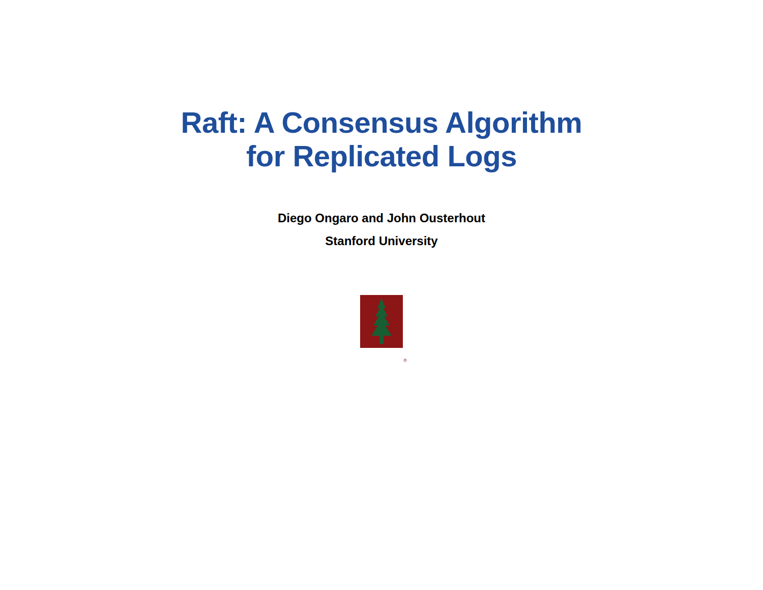Raft: A Consensus Algorithm
for Replicated Logs
Diego Ongaro and John Ousterhout
Stanford University
®